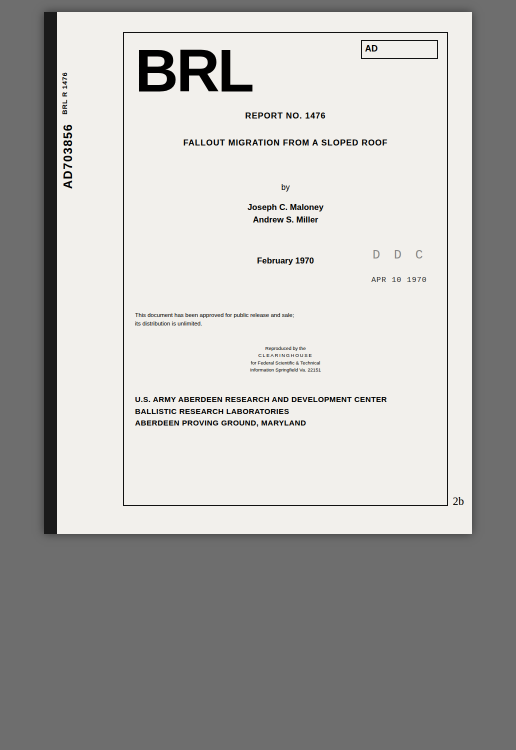BRL R 1476
AD703856
AD
BRL
REPORT NO. 1476
FALLOUT MIGRATION FROM A SLOPED ROOF
by
Joseph C. Maloney
Andrew S. Miller
February 1970
D D C
APR 10 1970
This document has been approved for public release and sale;
its distribution is unlimited.
Reproduced by the
CLEARINGHOUSE
for Federal Scientific & Technical
Information Springfield Va. 22151
U.S. ARMY ABERDEEN RESEARCH AND DEVELOPMENT CENTER
BALLISTIC RESEARCH LABORATORIES
ABERDEEN PROVING GROUND, MARYLAND
2b